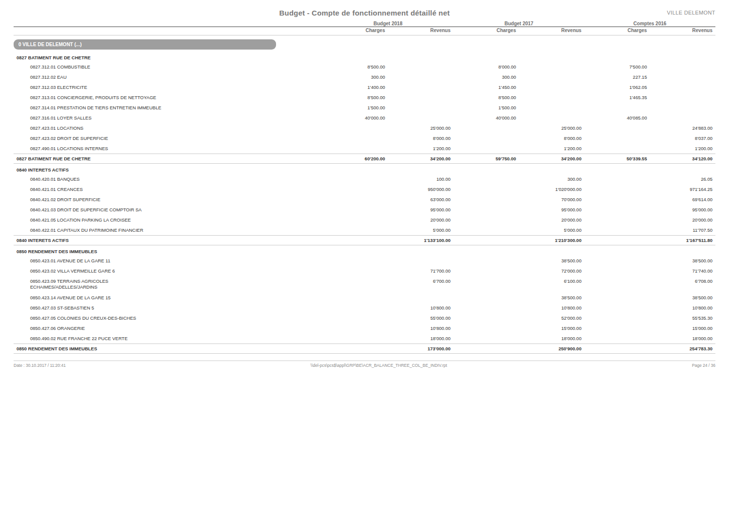VILLE DELEMONT
Budget - Compte de fonctionnement détaillé net
| | Budget 2018 | Budget 2017 | Comptes 2016 |
| --- | --- | --- | --- |
| | Charges | Revenus | Charges | Revenus | Charges | Revenus |
| 0 VILLE DE DELEMONT (...) |
| 0827 BATIMENT RUE DE CHETRE |
| 0827.312.01 COMBUSTIBLE | 8'500.00 | | 8'000.00 | | 7'500.00 | |
| 0827.312.02 EAU | 300.00 | | 300.00 | | 227.15 | |
| 0827.312.03 ELECTRICITE | 1'400.00 | | 1'450.00 | | 1'062.05 | |
| 0827.313.01 CONCIERGERIE, PRODUITS DE NETTOYAGE | 8'500.00 | | 8'500.00 | | 1'465.35 | |
| 0827.314.01 PRESTATION DE TIERS ENTRETIEN IMMEUBLE | 1'500.00 | | 1'500.00 | | | |
| 0827.316.01 LOYER SALLES | 40'000.00 | | 40'000.00 | | 40'085.00 | |
| 0827.423.01 LOCATIONS | | 25'000.00 | | 25'000.00 | | 24'883.00 |
| 0827.423.02 DROIT DE SUPERFICIE | | 8'000.00 | | 8'000.00 | | 8'037.00 |
| 0827.490.01 LOCATIONS INTERNES | | 1'200.00 | | 1'200.00 | | 1'200.00 |
| 0827 BATIMENT RUE DE CHETRE | 60'200.00 | 34'200.00 | 59'750.00 | 34'200.00 | 50'339.55 | 34'120.00 |
| 0840 INTERETS ACTIFS |
| 0840.420.01 BANQUES | | 100.00 | | 300.00 | | 26.05 |
| 0840.421.01 CREANCES | | 950'000.00 | | 1'020'000.00 | | 971'164.25 |
| 0840.421.02 DROIT SUPERFICIE | | 63'000.00 | | 70'000.00 | | 69'614.00 |
| 0840.421.03 DROIT DE SUPERFICIE COMPTOIR SA | | 95'000.00 | | 95'000.00 | | 95'000.00 |
| 0840.421.05 LOCATION PARKING LA CROISEE | | 20'000.00 | | 20'000.00 | | 20'000.00 |
| 0840.422.01 CAPITAUX DU PATRIMOINE FINANCIER | | 5'000.00 | | 5'000.00 | | 11'707.50 |
| 0840 INTERETS ACTIFS | | 1'133'100.00 | | 1'210'300.00 | | 1'167'511.80 |
| 0850 RENDEMENT DES IMMEUBLES |
| 0850.423.01 AVENUE DE LA GARE 11 | | | | 38'500.00 | | 38'500.00 |
| 0850.423.02 VILLA VERMEILLE GARE 6 | | 71'700.00 | | 72'000.00 | | 71'740.00 |
| 0850.423.09 TERRAINS AGRICOLES ECHAIMES/ADELLES/JARDINS | | 6'700.00 | | 6'100.00 | | 6'708.00 |
| 0850.423.14 AVENUE DE LA GARE 15 | | | | 38'500.00 | | 38'500.00 |
| 0850.427.03 ST-SEBASTIEN 5 | | 10'800.00 | | 10'800.00 | | 10'800.00 |
| 0850.427.05 COLONIES DU CREUX-DES-BICHES | | 55'000.00 | | 52'000.00 | | 55'535.30 |
| 0850.427.06 ORANGERIE | | 10'800.00 | | 15'000.00 | | 15'000.00 |
| 0850.490.02 RUE FRANCHE 22 PUCE VERTE | | 18'000.00 | | 18'000.00 | | 18'000.00 |
| 0850 RENDEMENT DES IMMEUBLES | | 173'000.00 | | 250'900.00 | | 254'783.30 |
Date : 30.10.2017 / 11:20:41
\\del-pcs\pcs$\appl\GRP\BE\ACR_BALANCE_THREE_COL_BE_INDIV.rpt
Page 24 / 36